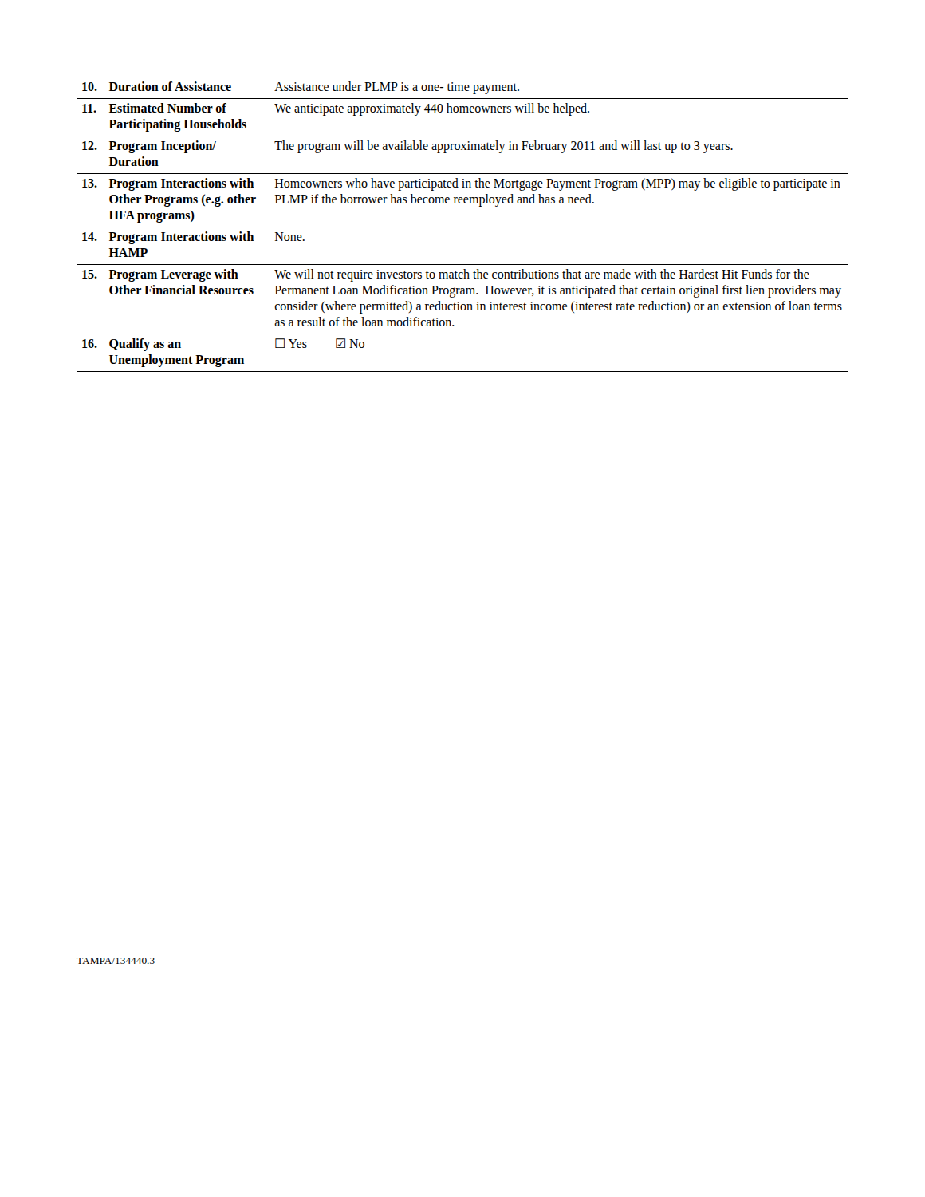| 10. | Duration of Assistance | Assistance under PLMP is a one- time payment. |
| 11. | Estimated Number of Participating Households | We anticipate approximately 440 homeowners will be helped. |
| 12. | Program Inception/ Duration | The program will be available approximately in February 2011 and will last up to 3 years. |
| 13. | Program Interactions with Other Programs (e.g. other HFA programs) | Homeowners who have participated in the Mortgage Payment Program (MPP) may be eligible to participate in PLMP if the borrower has become reemployed and has a need. |
| 14. | Program Interactions with HAMP | None. |
| 15. | Program Leverage with Other Financial Resources | We will not require investors to match the contributions that are made with the Hardest Hit Funds for the Permanent Loan Modification Program. However, it is anticipated that certain original first lien providers may consider (where permitted) a reduction in interest income (interest rate reduction) or an extension of loan terms as a result of the loan modification. |
| 16. | Qualify as an Unemployment Program | ☐ Yes ☑ No |
TAMPA/134440.3